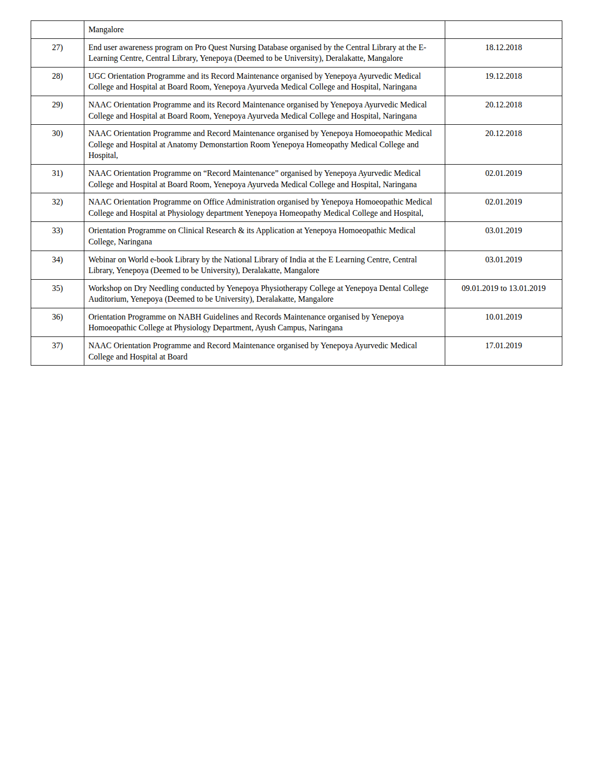| | Mangalore | |
| 27) | End user awareness program on Pro Quest Nursing Database organised by the Central Library at the E-Learning Centre, Central Library, Yenepoya (Deemed to be University), Deralakatte, Mangalore | 18.12.2018 |
| 28) | UGC Orientation Programme and its Record Maintenance organised by Yenepoya Ayurvedic Medical College and Hospital at Board Room, Yenepoya Ayurveda Medical College and Hospital, Naringana | 19.12.2018 |
| 29) | NAAC Orientation Programme and its Record Maintenance organised by Yenepoya Ayurvedic Medical College and Hospital at Board Room, Yenepoya Ayurveda Medical College and Hospital, Naringana | 20.12.2018 |
| 30) | NAAC Orientation Programme and Record Maintenance organised by Yenepoya Homoeopathic Medical College and Hospital at Anatomy Demonstartion Room Yenepoya Homeopathy Medical College and Hospital, | 20.12.2018 |
| 31) | NAAC Orientation Programme on “Record Maintenance” organised by Yenepoya Ayurvedic Medical College and Hospital at Board Room, Yenepoya Ayurveda Medical College and Hospital, Naringana | 02.01.2019 |
| 32) | NAAC Orientation Programme on Office Administration organised by Yenepoya Homoeopathic Medical College and Hospital at Physiology department Yenepoya Homeopathy Medical College and Hospital, | 02.01.2019 |
| 33) | Orientation Programme on Clinical Research & its Application at Yenepoya Homoeopathic Medical College, Naringana | 03.01.2019 |
| 34) | Webinar on World e-book Library by the National Library of India at the E Learning Centre, Central Library, Yenepoya (Deemed to be University), Deralakatte, Mangalore | 03.01.2019 |
| 35) | Workshop on Dry Needling conducted by Yenepoya Physiotherapy College at Yenepoya Dental College Auditorium, Yenepoya (Deemed to be University), Deralakatte, Mangalore | 09.01.2019 to 13.01.2019 |
| 36) | Orientation Programme on NABH Guidelines and Records Maintenance organised by Yenepoya Homoeopathic College at Physiology Department, Ayush Campus, Naringana | 10.01.2019 |
| 37) | NAAC Orientation Programme and Record Maintenance organised by Yenepoya Ayurvedic Medical College and Hospital at Board | 17.01.2019 |